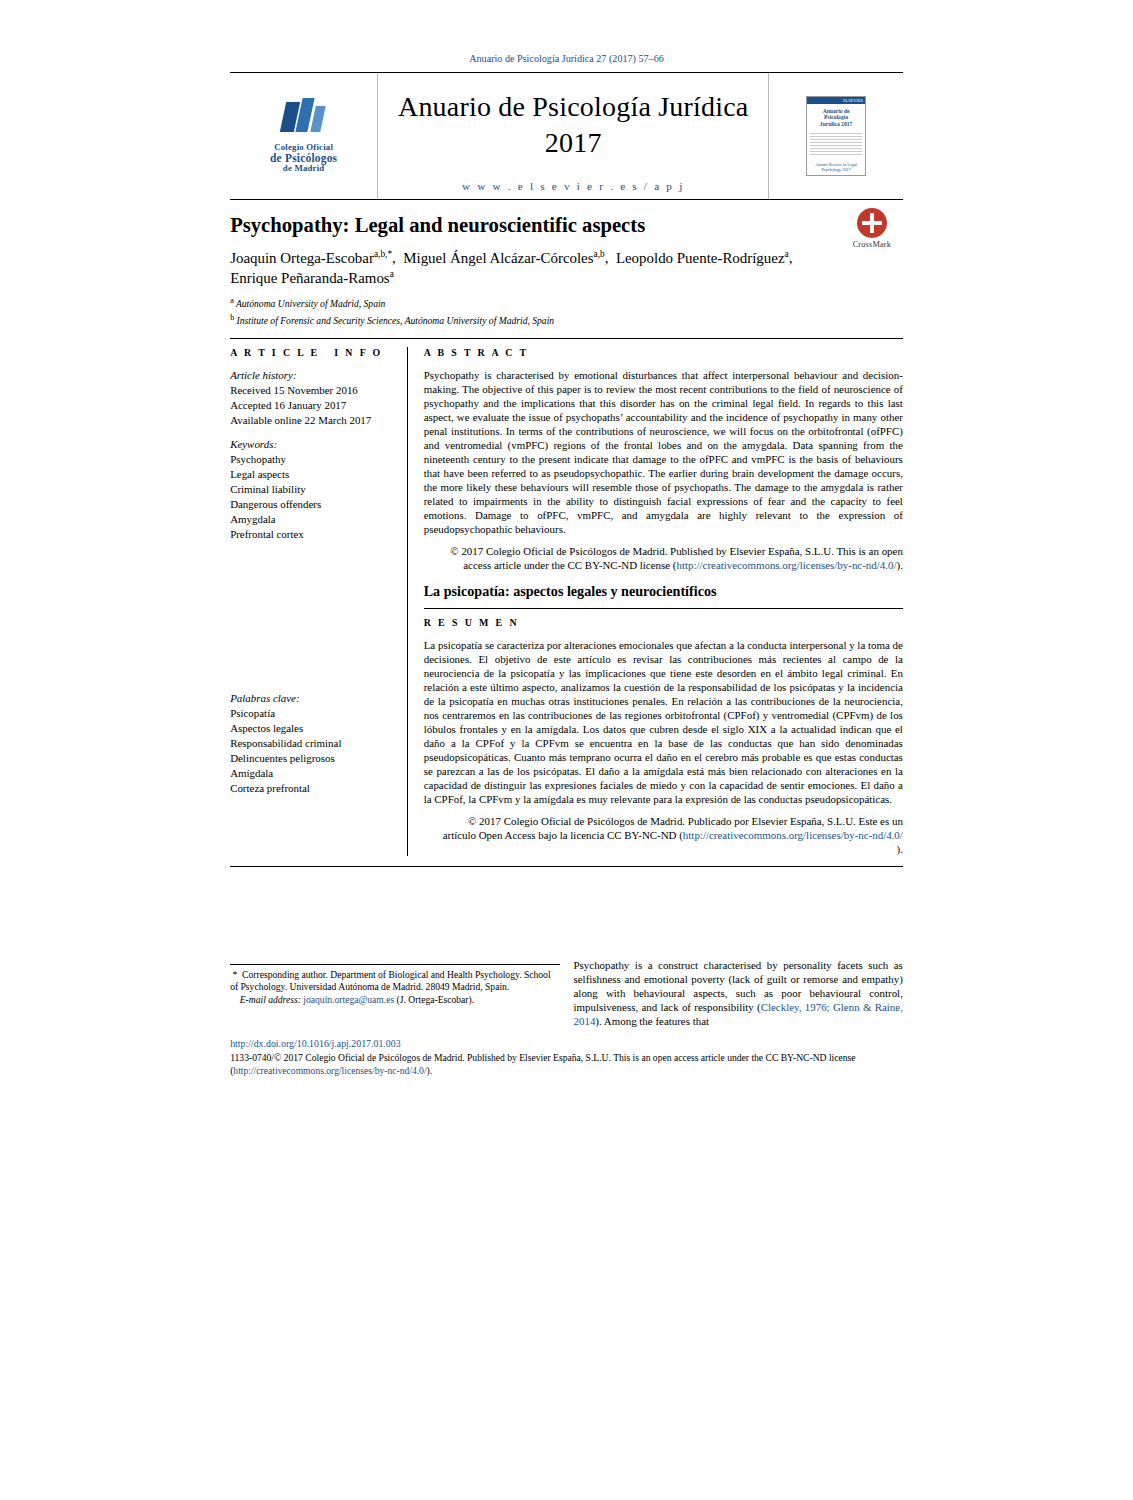Anuario de Psicología Jurídica 27 (2017) 57–66
Colegio Oficial
de Psicólogos de Madrid
Anuario de Psicología Jurídica 2017
w w w . e l s e v i e r . e s / a p j
ELSEVIER
Anuario de
Psicología
Jurídica 2017
Annual Review of Legal
Psychology 2017
CrossMark
Psychopathy: Legal and neuroscientific aspects
Joaquin Ortega-Escobara,b,*, Miguel Ángel Alcázar-Córcolesa,b, Leopoldo Puente-Rodrígueza,
Enrique Peñaranda-Ramosa
a Autónoma University of Madrid, Spain
b Institute of Forensic and Security Sciences, Autónoma University of Madrid, Spain
A R T I C L E I N F O
Article history:
Received 15 November 2016
Accepted 16 January 2017
Available online 22 March 2017
Keywords:
Psychopathy
Legal aspects
Criminal liability
Dangerous offenders
Amygdala
Prefrontal cortex
Palabras clave:
Psicopatía
Aspectos legales
Responsabilidad criminal
Delincuentes peligrosos
Amígdala
Corteza prefrontal
A B S T R A C T
Psychopathy is characterised by emotional disturbances that affect interpersonal behaviour and decision-making. The objective of this paper is to review the most recent contributions to the field of neuroscience of psychopathy and the implications that this disorder has on the criminal legal field. In regards to this last aspect, we evaluate the issue of psychopaths’ accountability and the incidence of psychopathy in many other penal institutions. In terms of the contributions of neuroscience, we will focus on the orbitofrontal (ofPFC) and ventromedial (vmPFC) regions of the frontal lobes and on the amygdala. Data spanning from the nineteenth century to the present indicate that damage to the ofPFC and vmPFC is the basis of behaviours that have been referred to as pseudopsychopathic. The earlier during brain development the damage occurs, the more likely these behaviours will resemble those of psychopaths. The damage to the amygdala is rather related to impairments in the ability to distinguish facial expressions of fear and the capacity to feel emotions. Damage to ofPFC, vmPFC, and amygdala are highly relevant to the expression of pseudopsychopathic behaviours.
© 2017 Colegio Oficial de Psicólogos de Madrid. Published by Elsevier España, S.L.U. This is an open
access article under the CC BY-NC-ND license (http://creativecommons.org/licenses/by-nc-nd/4.0/).
La psicopatía: aspectos legales y neurocientíficos
R E S U M E N
La psicopatía se caracteriza por alteraciones emocionales que afectan a la conducta interpersonal y la toma de decisiones. El objetivo de este artículo es revisar las contribuciones más recientes al campo de la neurociencia de la psicopatía y las implicaciones que tiene este desorden en el ámbito legal criminal. En relación a este último aspecto, analizamos la cuestión de la responsabilidad de los psicópatas y la incidencia de la psicopatía en muchas otras instituciones penales. En relación a las contribuciones de la neurociencia, nos centraremos en las contribuciones de las regiones orbitofrontal (CPFof) y ventromedial (CPFvm) de los lóbulos frontales y en la amígdala. Los datos que cubren desde el siglo XIX a la actualidad indican que el daño a la CPFof y la CPFvm se encuentra en la base de las conductas que han sido denominadas pseudopsicopáticas. Cuanto más temprano ocurra el daño en el cerebro más probable es que estas conductas se parezcan a las de los psicópatas. El daño a la amígdala está más bien relacionado con alteraciones en la capacidad de distinguir las expresiones faciales de miedo y con la capacidad de sentir emociones. El daño a la CPFof, la CPFvm y la amígdala es muy relevante para la expresión de las conductas pseudopsicopáticas.
© 2017 Colegio Oficial de Psicólogos de Madrid. Publicado por Elsevier España, S.L.U. Este es un
artículo Open Access bajo la licencia CC BY-NC-ND (http://creativecommons.org/licenses/by-nc-nd/4.0/
).
* Corresponding author. Department of Biological and Health Psychology. School of Psychology. Universidad Autónoma de Madrid. 28049 Madrid, Spain.
E-mail address: joaquin.ortega@uam.es (J. Ortega-Escobar).
Psychopathy is a construct characterised by personality facets such as selfishness and emotional poverty (lack of guilt or remorse and empathy) along with behavioural aspects, such as poor behavioural control, impulsiveness, and lack of responsibility (Cleckley, 1976; Glenn & Raine, 2014). Among the features that
http://dx.doi.org/10.1016/j.apj.2017.01.003
1133-0740/© 2017 Colegio Oficial de Psicólogos de Madrid. Published by Elsevier España, S.L.U. This is an open access article under the CC BY-NC-ND license (http://creativecommons.org/licenses/by-nc-nd/4.0/).